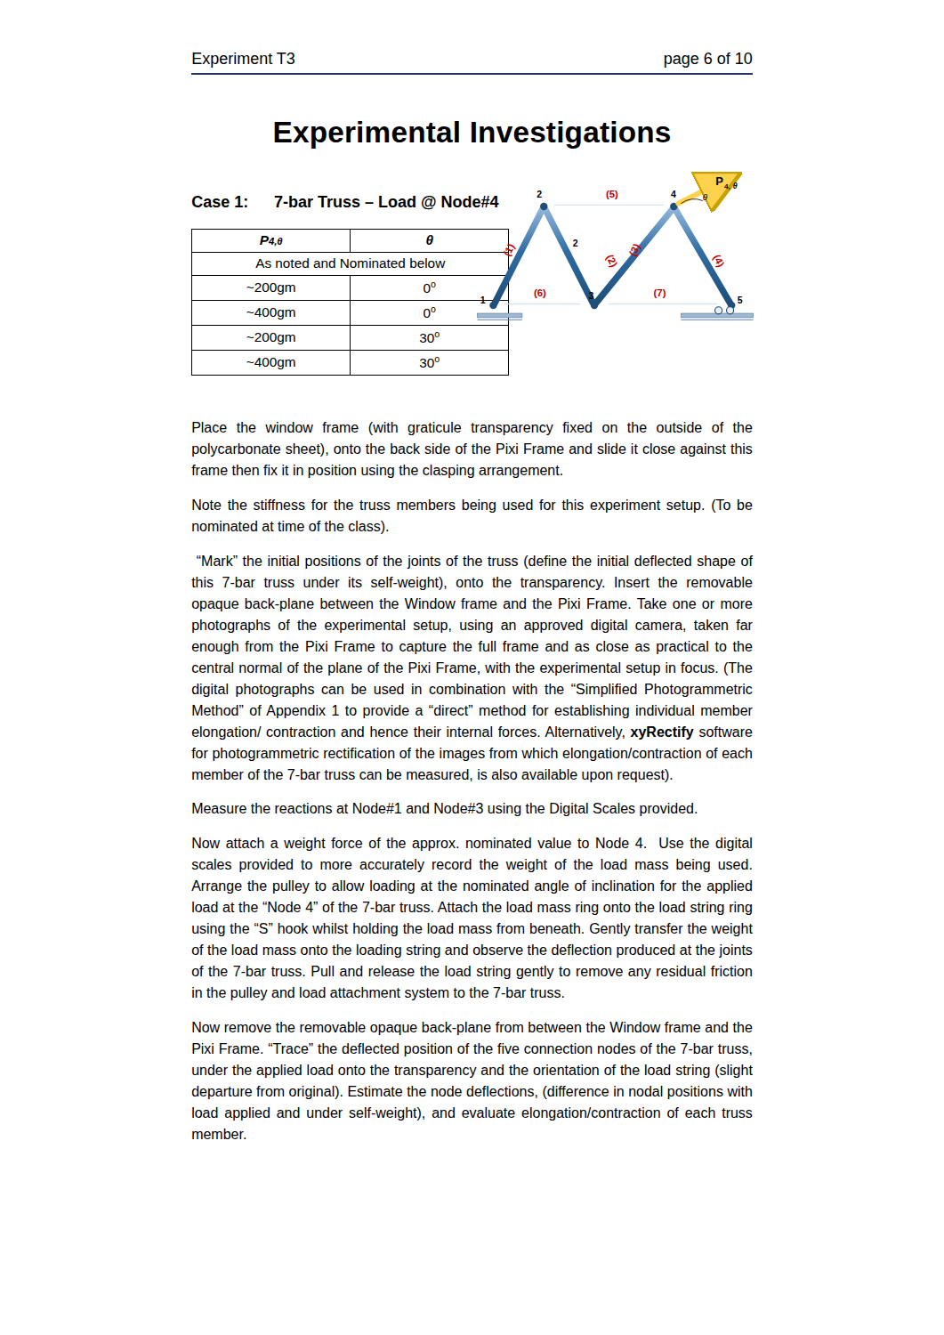Experiment T3
page 6 of 10
Experimental Investigations
Case 1: 7-bar Truss – Load @ Node#4
| P 4, θ | θ |
| --- | --- |
| As noted and Nominated below |
| ~200gm | 0 o |
| ~400gm | 0 o |
| ~200gm | 30 o |
| ~400gm | 30 o |
1 2 3 4 5 2 (1) (2) (3) (4) (5) (6) (7) P 4, θ θ
Place the window frame (with graticule transparency fixed on the outside of the polycarbonate sheet), onto the back side of the Pixi Frame and slide it close against this frame then fix it in position using the clasping arrangement.
Note the stiffness for the truss members being used for this experiment setup. (To be nominated at time of the class).
“Mark” the initial positions of the joints of the truss (define the initial deflected shape of this 7-bar truss under its self-weight), onto the transparency. Insert the removable opaque back-plane between the Window frame and the Pixi Frame. Take one or more photographs of the experimental setup, using an approved digital camera, taken far enough from the Pixi Frame to capture the full frame and as close as practical to the central normal of the plane of the Pixi Frame, with the experimental setup in focus. (The digital photographs can be used in combination with the “Simplified Photogrammetric Method” of Appendix 1 to provide a “direct” method for establishing individual member elongation/ contraction and hence their internal forces. Alternatively, xyRectify software for photogrammetric rectification of the images from which elongation/contraction of each member of the 7-bar truss can be measured, is also available upon request).
Measure the reactions at Node#1 and Node#3 using the Digital Scales provided.
Now attach a weight force of the approx. nominated value to Node 4. Use the digital scales provided to more accurately record the weight of the load mass being used. Arrange the pulley to allow loading at the nominated angle of inclination for the applied load at the “Node 4” of the 7-bar truss. Attach the load mass ring onto the load string ring using the “S” hook whilst holding the load mass from beneath. Gently transfer the weight of the load mass onto the loading string and observe the deflection produced at the joints of the 7-bar truss. Pull and release the load string gently to remove any residual friction in the pulley and load attachment system to the 7-bar truss.
Now remove the removable opaque back-plane from between the Window frame and the Pixi Frame. “Trace” the deflected position of the five connection nodes of the 7-bar truss, under the applied load onto the transparency and the orientation of the load string (slight departure from original). Estimate the node deflections, (difference in nodal positions with load applied and under self-weight), and evaluate elongation/contraction of each truss member.